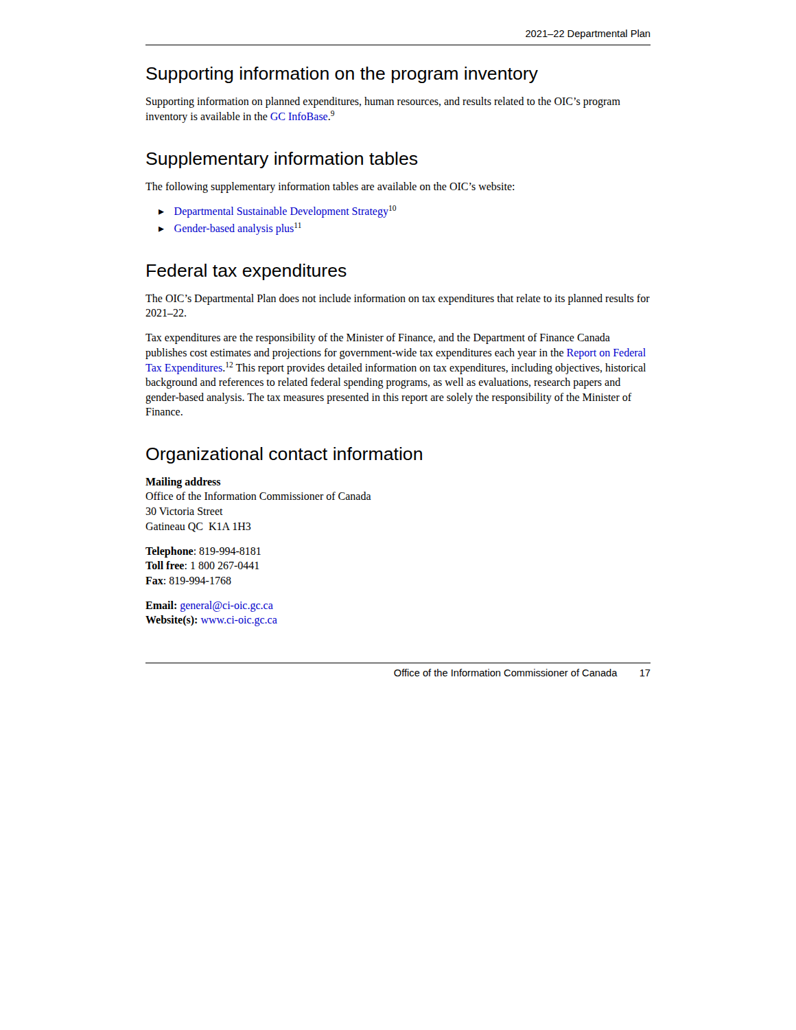2021–22 Departmental Plan
Supporting information on the program inventory
Supporting information on planned expenditures, human resources, and results related to the OIC’s program inventory is available in the GC InfoBase.9
Supplementary information tables
The following supplementary information tables are available on the OIC’s website:
Departmental Sustainable Development Strategy10
Gender-based analysis plus11
Federal tax expenditures
The OIC’s Departmental Plan does not include information on tax expenditures that relate to its planned results for 2021–22.
Tax expenditures are the responsibility of the Minister of Finance, and the Department of Finance Canada publishes cost estimates and projections for government-wide tax expenditures each year in the Report on Federal Tax Expenditures.12 This report provides detailed information on tax expenditures, including objectives, historical background and references to related federal spending programs, as well as evaluations, research papers and gender-based analysis. The tax measures presented in this report are solely the responsibility of the Minister of Finance.
Organizational contact information
Mailing address
Office of the Information Commissioner of Canada
30 Victoria Street
Gatineau QC K1A 1H3
Telephone: 819-994-8181
Toll free: 1 800 267-0441
Fax: 819-994-1768
Email: general@ci-oic.gc.ca
Website(s): www.ci-oic.gc.ca
Office of the Information Commissioner of Canada 17